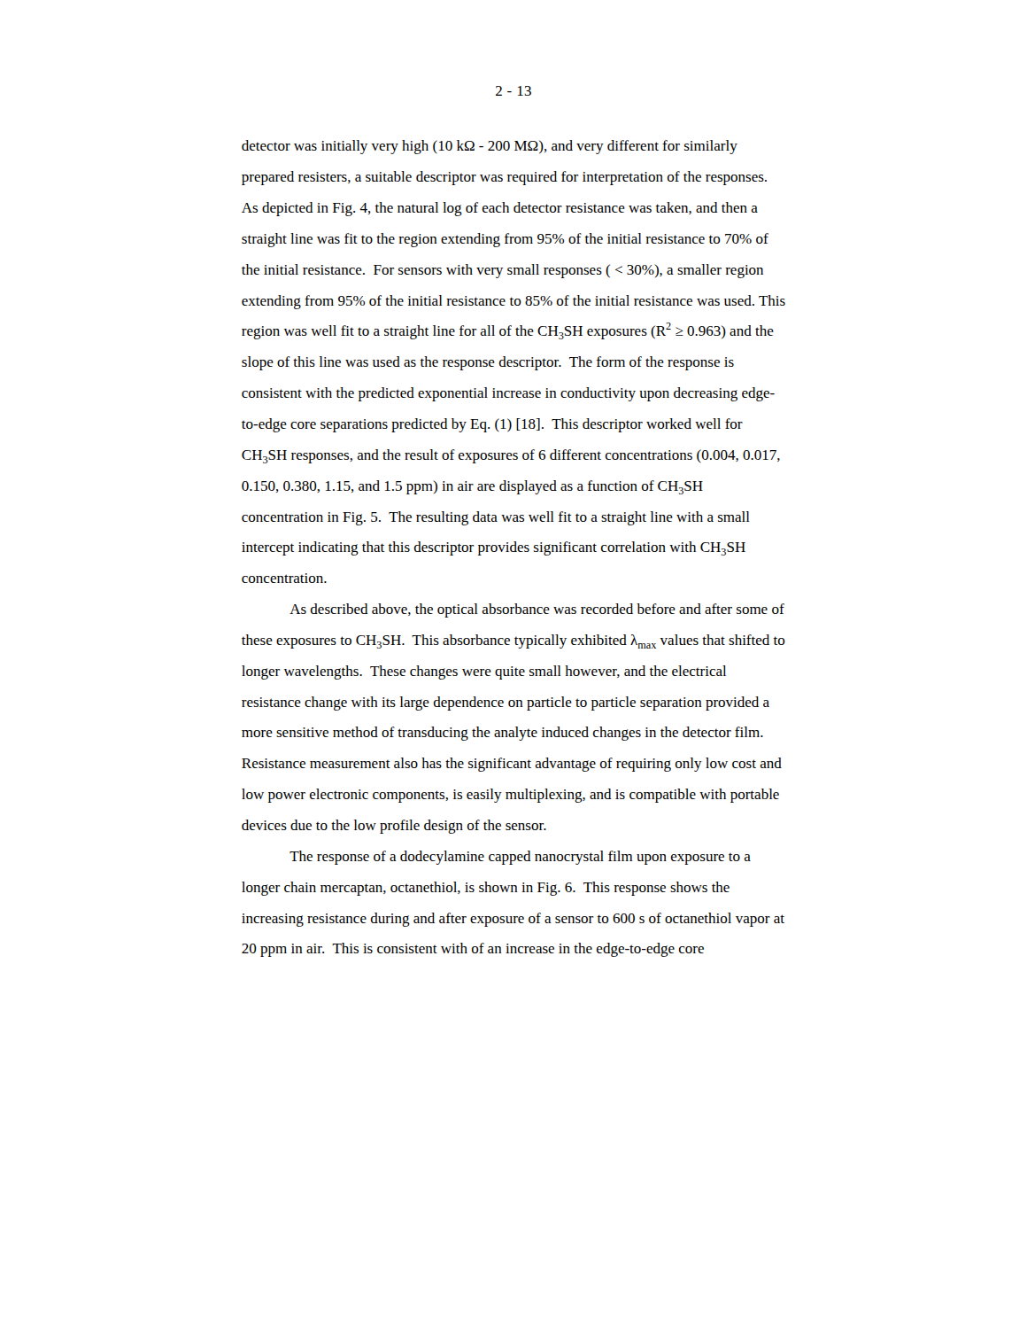2 - 13
detector was initially very high (10 kΩ - 200 MΩ), and very different for similarly prepared resisters, a suitable descriptor was required for interpretation of the responses. As depicted in Fig. 4, the natural log of each detector resistance was taken, and then a straight line was fit to the region extending from 95% of the initial resistance to 70% of the initial resistance. For sensors with very small responses ( < 30%), a smaller region extending from 95% of the initial resistance to 85% of the initial resistance was used. This region was well fit to a straight line for all of the CH3SH exposures (R2 ≥ 0.963) and the slope of this line was used as the response descriptor. The form of the response is consistent with the predicted exponential increase in conductivity upon decreasing edge-to-edge core separations predicted by Eq. (1) [18]. This descriptor worked well for CH3SH responses, and the result of exposures of 6 different concentrations (0.004, 0.017, 0.150, 0.380, 1.15, and 1.5 ppm) in air are displayed as a function of CH3SH concentration in Fig. 5. The resulting data was well fit to a straight line with a small intercept indicating that this descriptor provides significant correlation with CH3SH concentration.
As described above, the optical absorbance was recorded before and after some of these exposures to CH3SH. This absorbance typically exhibited λmax values that shifted to longer wavelengths. These changes were quite small however, and the electrical resistance change with its large dependence on particle to particle separation provided a more sensitive method of transducing the analyte induced changes in the detector film. Resistance measurement also has the significant advantage of requiring only low cost and low power electronic components, is easily multiplexing, and is compatible with portable devices due to the low profile design of the sensor.
The response of a dodecylamine capped nanocrystal film upon exposure to a longer chain mercaptan, octanethiol, is shown in Fig. 6. This response shows the increasing resistance during and after exposure of a sensor to 600 s of octanethiol vapor at 20 ppm in air. This is consistent with of an increase in the edge-to-edge core